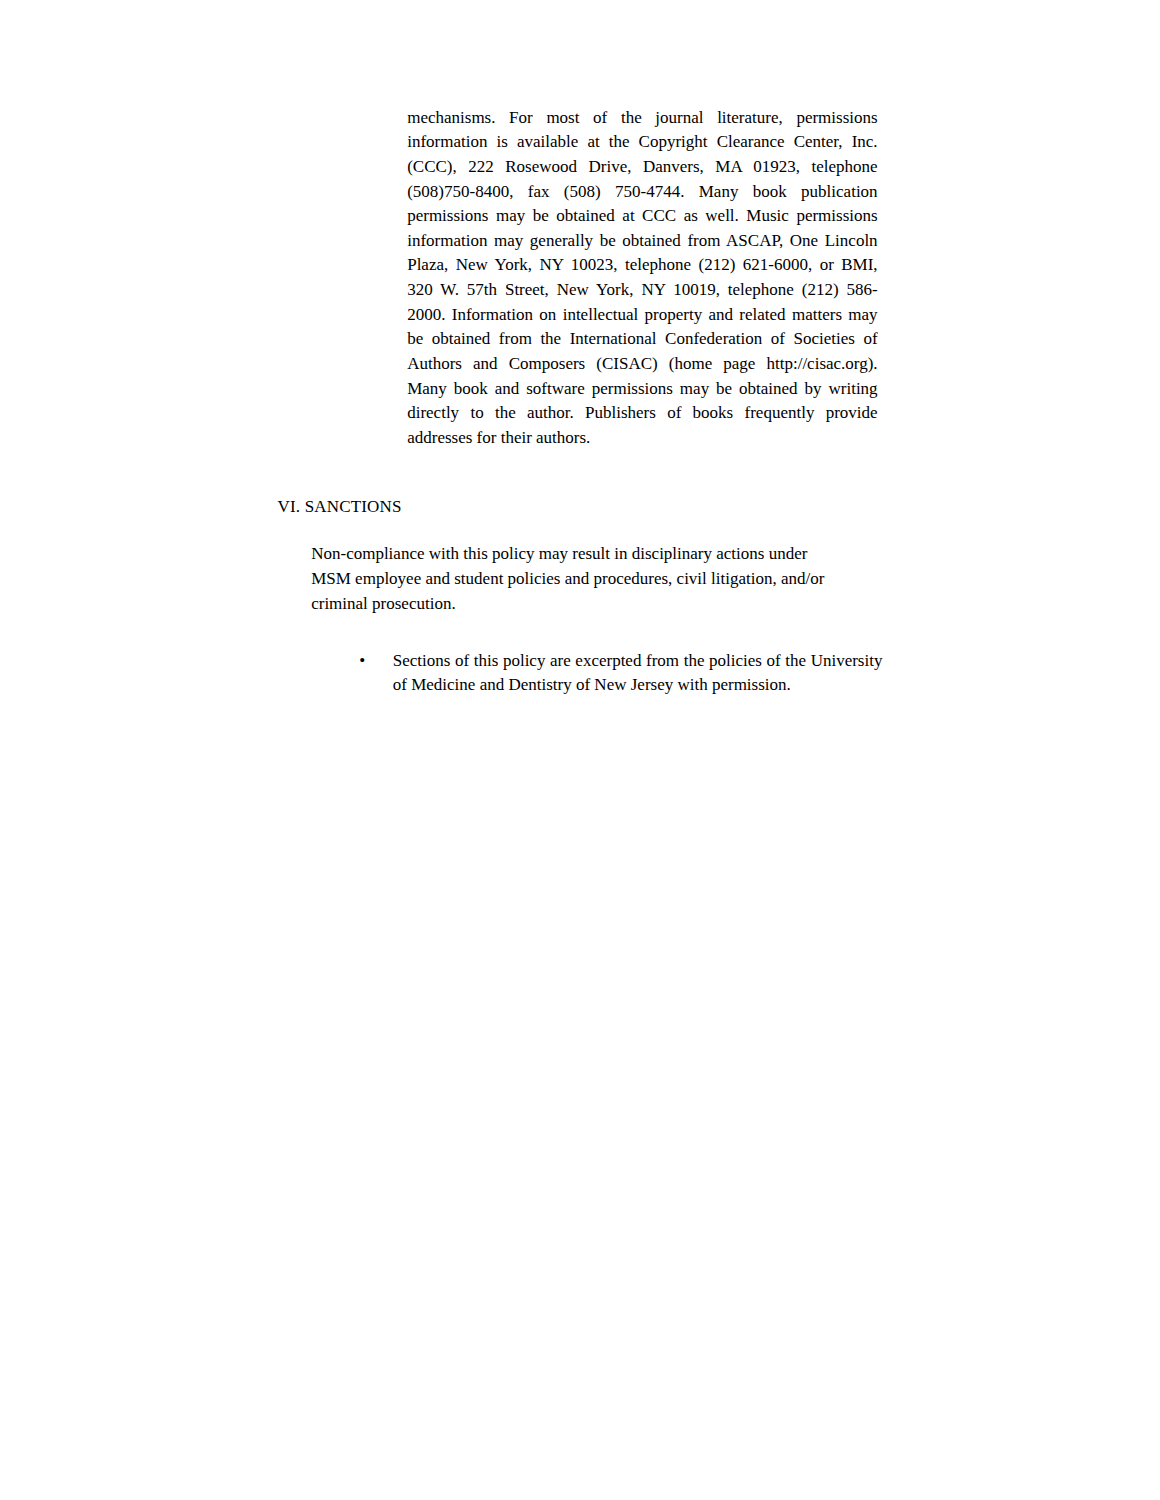mechanisms. For most of the journal literature, permissions information is available at the Copyright Clearance Center, Inc. (CCC), 222 Rosewood Drive, Danvers, MA 01923, telephone (508)750-8400, fax (508) 750-4744. Many book publication permissions may be obtained at CCC as well. Music permissions information may generally be obtained from ASCAP, One Lincoln Plaza, New York, NY 10023, telephone (212) 621-6000, or BMI, 320 W. 57th Street, New York, NY 10019, telephone (212) 586-2000. Information on intellectual property and related matters may be obtained from the International Confederation of Societies of Authors and Composers (CISAC) (home page http://cisac.org). Many book and software permissions may be obtained by writing directly to the author. Publishers of books frequently provide addresses for their authors.
VI. SANCTIONS
Non-compliance with this policy may result in disciplinary actions under MSM employee and student policies and procedures, civil litigation, and/or criminal prosecution.
Sections of this policy are excerpted from the policies of the University of Medicine and Dentistry of New Jersey with permission.